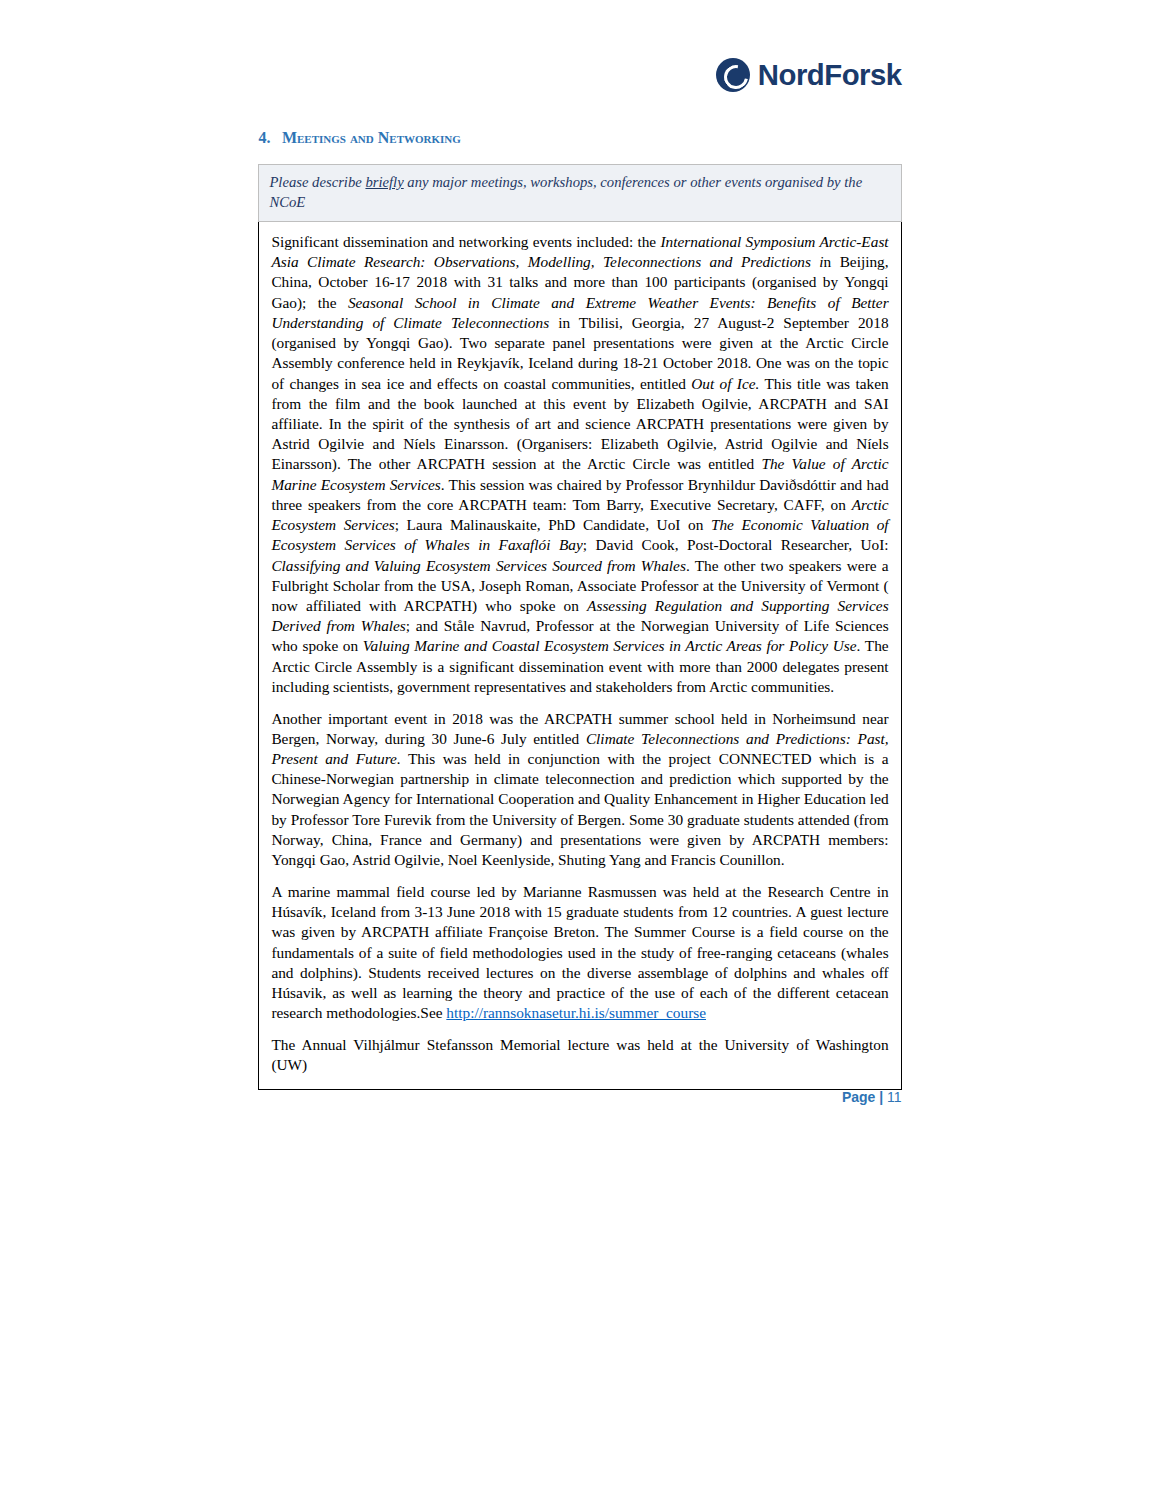NordForsk
4. Meetings and Networking
Please describe briefly any major meetings, workshops, conferences or other events organised by the NCoE
Significant dissemination and networking events included: the International Symposium Arctic-East Asia Climate Research: Observations, Modelling, Teleconnections and Predictions in Beijing, China, October 16-17 2018 with 31 talks and more than 100 participants (organised by Yongqi Gao); the Seasonal School in Climate and Extreme Weather Events: Benefits of Better Understanding of Climate Teleconnections in Tbilisi, Georgia, 27 August-2 September 2018 (organised by Yongqi Gao). Two separate panel presentations were given at the Arctic Circle Assembly conference held in Reykjavík, Iceland during 18-21 October 2018. One was on the topic of changes in sea ice and effects on coastal communities, entitled Out of Ice. This title was taken from the film and the book launched at this event by Elizabeth Ogilvie, ARCPATH and SAI affiliate. In the spirit of the synthesis of art and science ARCPATH presentations were given by Astrid Ogilvie and Níels Einarsson. (Organisers: Elizabeth Ogilvie, Astrid Ogilvie and Níels Einarsson). The other ARCPATH session at the Arctic Circle was entitled The Value of Arctic Marine Ecosystem Services. This session was chaired by Professor Brynhildur Daviðsdóttir and had three speakers from the core ARCPATH team: Tom Barry, Executive Secretary, CAFF, on Arctic Ecosystem Services; Laura Malinauskaite, PhD Candidate, UoI on The Economic Valuation of Ecosystem Services of Whales in Faxaflói Bay; David Cook, Post-Doctoral Researcher, UoI: Classifying and Valuing Ecosystem Services Sourced from Whales. The other two speakers were a Fulbright Scholar from the USA, Joseph Roman, Associate Professor at the University of Vermont ( now affiliated with ARCPATH) who spoke on Assessing Regulation and Supporting Services Derived from Whales; and Ståle Navrud, Professor at the Norwegian University of Life Sciences who spoke on Valuing Marine and Coastal Ecosystem Services in Arctic Areas for Policy Use. The Arctic Circle Assembly is a significant dissemination event with more than 2000 delegates present including scientists, government representatives and stakeholders from Arctic communities.
Another important event in 2018 was the ARCPATH summer school held in Norheimsund near Bergen, Norway, during 30 June-6 July entitled Climate Teleconnections and Predictions: Past, Present and Future. This was held in conjunction with the project CONNECTED which is a Chinese-Norwegian partnership in climate teleconnection and prediction which supported by the Norwegian Agency for International Cooperation and Quality Enhancement in Higher Education led by Professor Tore Furevik from the University of Bergen. Some 30 graduate students attended (from Norway, China, France and Germany) and presentations were given by ARCPATH members: Yongqi Gao, Astrid Ogilvie, Noel Keenlyside, Shuting Yang and Francis Counillon.
A marine mammal field course led by Marianne Rasmussen was held at the Research Centre in Húsavík, Iceland from 3-13 June 2018 with 15 graduate students from 12 countries. A guest lecture was given by ARCPATH affiliate Françoise Breton. The Summer Course is a field course on the fundamentals of a suite of field methodologies used in the study of free-ranging cetaceans (whales and dolphins). Students received lectures on the diverse assemblage of dolphins and whales off Húsavik, as well as learning the theory and practice of the use of each of the different cetacean research methodologies.See http://rannsoknasetur.hi.is/summer_course
The Annual Vilhjálmur Stefansson Memorial lecture was held at the University of Washington (UW)
Page | 11